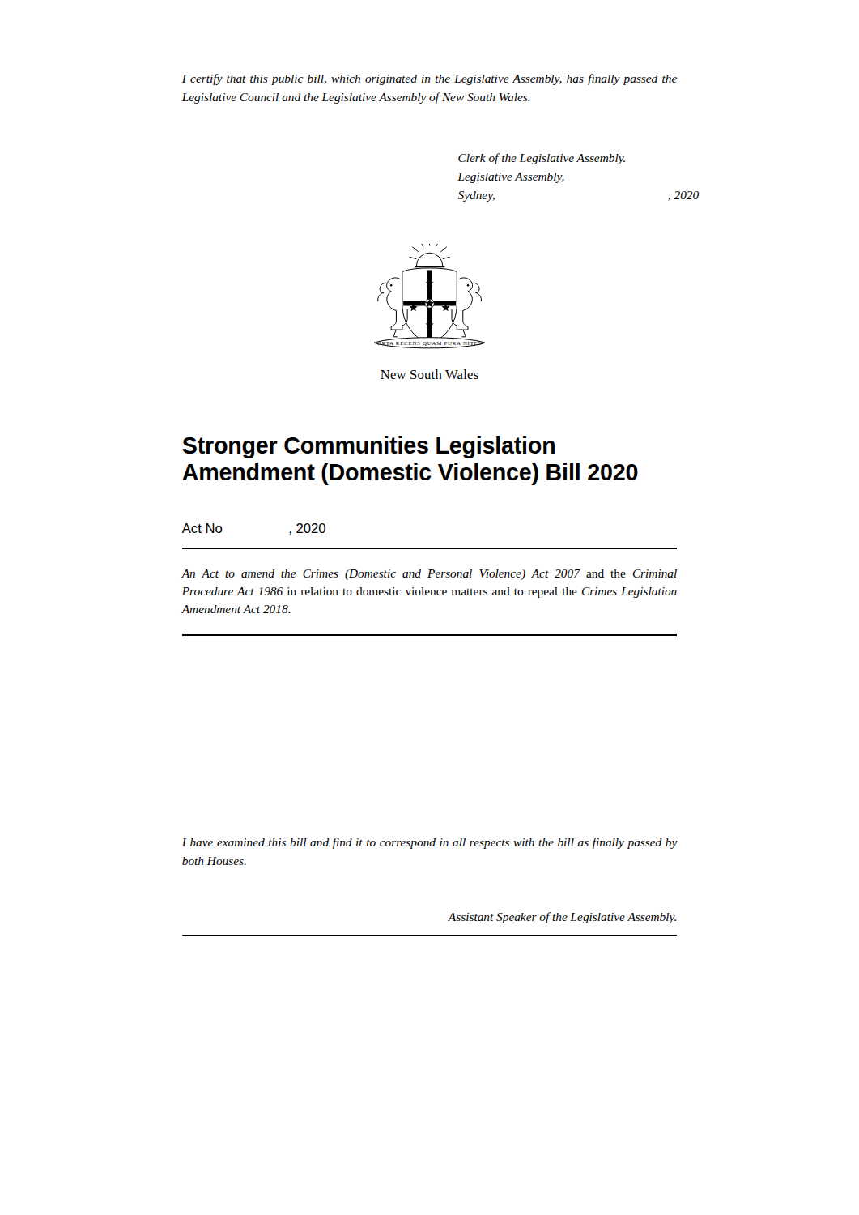I certify that this public bill, which originated in the Legislative Assembly, has finally passed the Legislative Council and the Legislative Assembly of New South Wales.
Clerk of the Legislative Assembly.
Legislative Assembly,
Sydney,, 2020
ORTA RECENS QUAM PURA NITES
New South Wales
Stronger Communities Legislation Amendment (Domestic Violence) Bill 2020
Act No , 2020
An Act to amend the Crimes (Domestic and Personal Violence) Act 2007 and the Criminal Procedure Act 1986 in relation to domestic violence matters and to repeal the Crimes Legislation Amendment Act 2018.
I have examined this bill and find it to correspond in all respects with the bill as finally passed by both Houses.
Assistant Speaker of the Legislative Assembly.